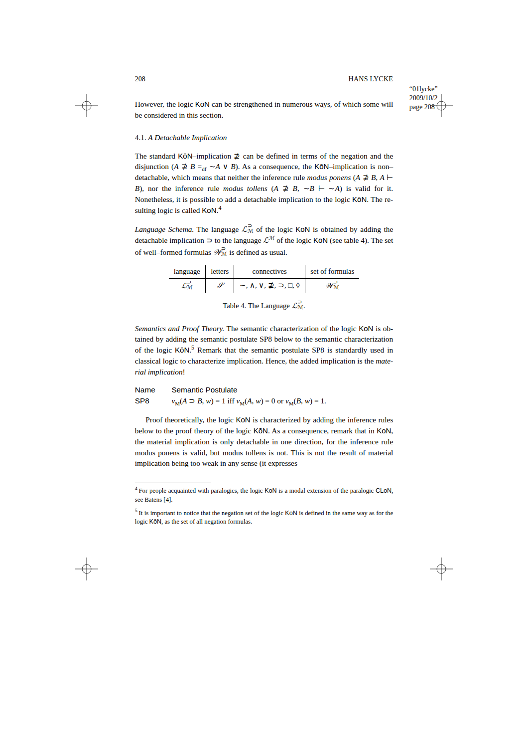“01lycke”
2009/10/2
page 208
208 HANS LYCKE
However, the logic KōN can be strengthened in numerous ways, of which some will be considered in this section.
4.1. A Detachable Implication
The standard KōN–implication ⊉ can be defined in terms of the negation and the disjunction (A ⊉ B =df ∼A ∨ B). As a consequence, the KōN–implication is non–detachable, which means that neither the inference rule modus ponens (A ⊉ B, A ⊢ B), nor the inference rule modus tollens (A ⊉ B, ∼B ⊢ ∼A) is valid for it. Nonetheless, it is possible to add a detachable implication to the logic KōN. The resulting logic is called KoN.4
Language Schema. The language ℒ⊃ℳ of the logic KoN is obtained by adding the detachable implication ⊃ to the language ℒℳ of the logic KōN (see table 4). The set of well–formed formulas 𝒲⊃ℳ is defined as usual.
| language | letters | connectives | set of formulas |
| --- | --- | --- | --- |
| ℒ ⊃ ℳ | 𝒮 | ∼ , ∧ , ∨ , ⊉ , ⊃ , □ , ◊ | 𝒲 ⊃ ℳ |
Table 4. The Language ℒ⊃ℳ.
Semantics and Proof Theory. The semantic characterization of the logic KoN is obtained by adding the semantic postulate SP8 below to the semantic characterization of the logic KōN.5 Remark that the semantic postulate SP8 is standardly used in classical logic to characterize implication. Hence, the added implication is the material implication!
Name
Semantic Postulate
SP8
vM(A ⊃ B, w) = 1 iff vM(A, w) = 0 or vM(B, w) = 1.
Proof theoretically, the logic KoN is characterized by adding the inference rules below to the proof theory of the logic KōN. As a consequence, remark that in KoN, the material implication is only detachable in one direction, for the inference rule modus ponens is valid, but modus tollens is not. This is not the result of material implication being too weak in any sense (it expresses
4 For people acquainted with paralogics, the logic KoN is a modal extension of the paralogic CLoN, see Batens [4].
5 It is important to notice that the negation set of the logic KoN is defined in the same way as for the logic KōN, as the set of all negation formulas.